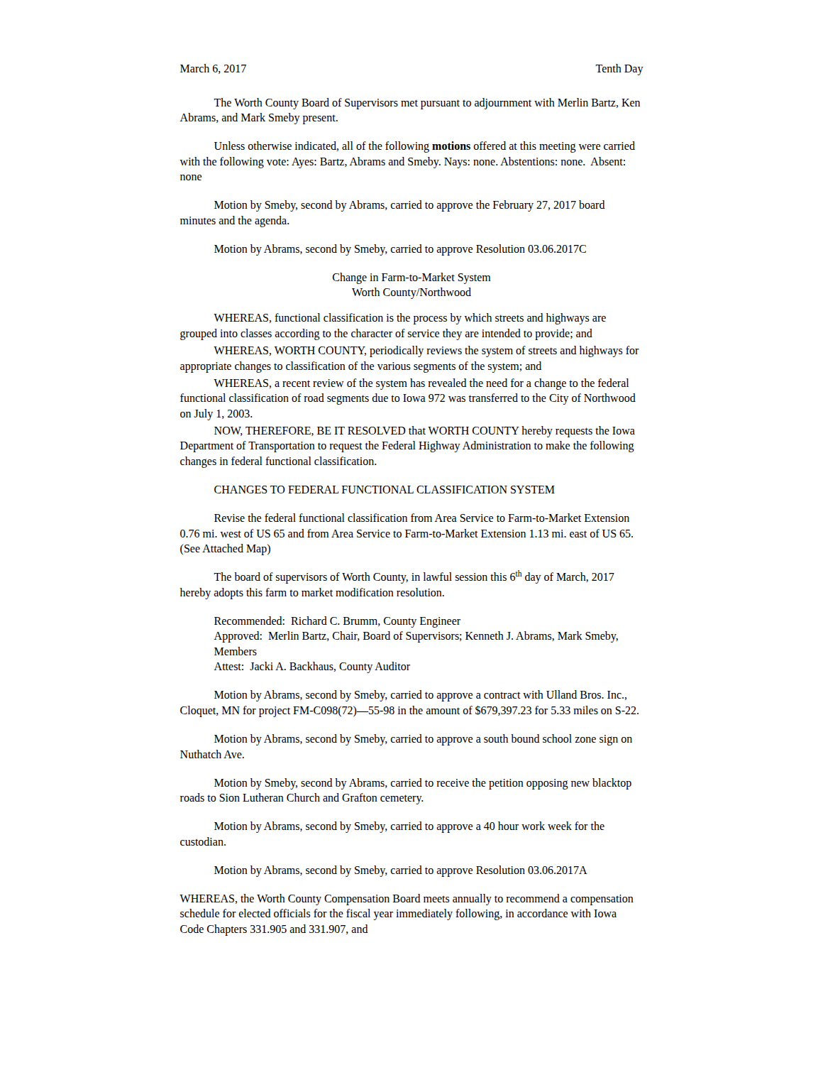March 6, 2017
Tenth Day
The Worth County Board of Supervisors met pursuant to adjournment with Merlin Bartz, Ken Abrams, and Mark Smeby present.
Unless otherwise indicated, all of the following motions offered at this meeting were carried with the following vote: Ayes: Bartz, Abrams and Smeby. Nays: none. Abstentions: none. Absent: none
Motion by Smeby, second by Abrams, carried to approve the February 27, 2017 board minutes and the agenda.
Motion by Abrams, second by Smeby, carried to approve Resolution 03.06.2017C
Change in Farm-to-Market System
Worth County/Northwood
WHEREAS, functional classification is the process by which streets and highways are grouped into classes according to the character of service they are intended to provide; and
WHEREAS, WORTH COUNTY, periodically reviews the system of streets and highways for appropriate changes to classification of the various segments of the system; and
WHEREAS, a recent review of the system has revealed the need for a change to the federal functional classification of road segments due to Iowa 972 was transferred to the City of Northwood on July 1, 2003.
NOW, THEREFORE, BE IT RESOLVED that WORTH COUNTY hereby requests the Iowa Department of Transportation to request the Federal Highway Administration to make the following changes in federal functional classification.
CHANGES TO FEDERAL FUNCTIONAL CLASSIFICATION SYSTEM
Revise the federal functional classification from Area Service to Farm-to-Market Extension 0.76 mi. west of US 65 and from Area Service to Farm-to-Market Extension 1.13 mi. east of US 65. (See Attached Map)
The board of supervisors of Worth County, in lawful session this 6th day of March, 2017 hereby adopts this farm to market modification resolution.
Recommended: Richard C. Brumm, County Engineer
Approved: Merlin Bartz, Chair, Board of Supervisors; Kenneth J. Abrams, Mark Smeby, Members
Attest: Jacki A. Backhaus, County Auditor
Motion by Abrams, second by Smeby, carried to approve a contract with Ulland Bros. Inc., Cloquet, MN for project FM-C098(72)—55-98 in the amount of $679,397.23 for 5.33 miles on S-22.
Motion by Abrams, second by Smeby, carried to approve a south bound school zone sign on Nuthatch Ave.
Motion by Smeby, second by Abrams, carried to receive the petition opposing new blacktop roads to Sion Lutheran Church and Grafton cemetery.
Motion by Abrams, second by Smeby, carried to approve a 40 hour work week for the custodian.
Motion by Abrams, second by Smeby, carried to approve Resolution 03.06.2017A
WHEREAS, the Worth County Compensation Board meets annually to recommend a compensation schedule for elected officials for the fiscal year immediately following, in accordance with Iowa Code Chapters 331.905 and 331.907, and